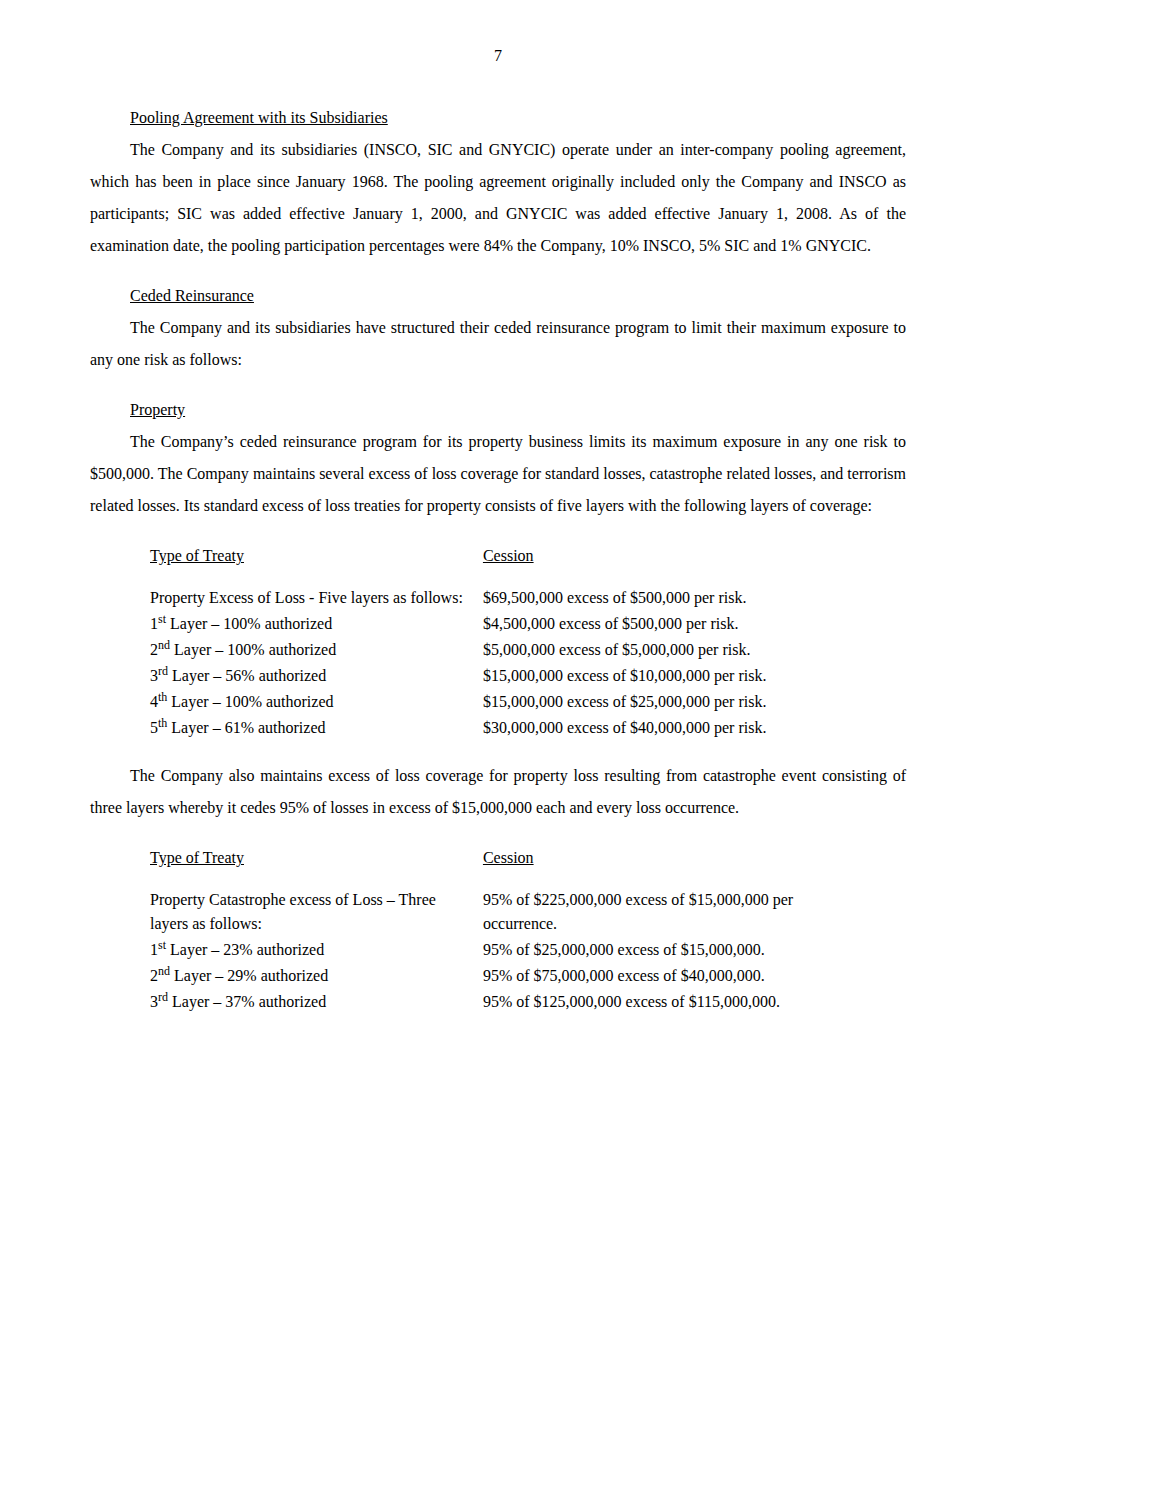7
Pooling Agreement with its Subsidiaries
The Company and its subsidiaries (INSCO, SIC and GNYCIC) operate under an inter-company pooling agreement, which has been in place since January 1968. The pooling agreement originally included only the Company and INSCO as participants; SIC was added effective January 1, 2000, and GNYCIC was added effective January 1, 2008. As of the examination date, the pooling participation percentages were 84% the Company, 10% INSCO, 5% SIC and 1% GNYCIC.
Ceded Reinsurance
The Company and its subsidiaries have structured their ceded reinsurance program to limit their maximum exposure to any one risk as follows:
Property
The Company’s ceded reinsurance program for its property business limits its maximum exposure in any one risk to $500,000. The Company maintains several excess of loss coverage for standard losses, catastrophe related losses, and terrorism related losses. Its standard excess of loss treaties for property consists of five layers with the following layers of coverage:
| Type of Treaty | Cession |
| --- | --- |
| Property Excess of Loss - Five layers as follows: | $69,500,000 excess of $500,000 per risk. |
| 1 st Layer – 100% authorized | $4,500,000 excess of $500,000 per risk. |
| 2 nd Layer – 100% authorized | $5,000,000 excess of $5,000,000 per risk. |
| 3 rd Layer – 56% authorized | $15,000,000 excess of $10,000,000 per risk. |
| 4 th Layer – 100% authorized | $15,000,000 excess of $25,000,000 per risk. |
| 5 th Layer – 61% authorized | $30,000,000 excess of $40,000,000 per risk. |
The Company also maintains excess of loss coverage for property loss resulting from catastrophe event consisting of three layers whereby it cedes 95% of losses in excess of $15,000,000 each and every loss occurrence.
| Type of Treaty | Cession |
| --- | --- |
| Property Catastrophe excess of Loss – Three layers as follows: | 95% of $225,000,000 excess of $15,000,000 per occurrence. |
| 1 st Layer – 23% authorized | 95% of $25,000,000 excess of $15,000,000. |
| 2 nd Layer – 29% authorized | 95% of $75,000,000 excess of $40,000,000. |
| 3 rd Layer – 37% authorized | 95% of $125,000,000 excess of $115,000,000. |